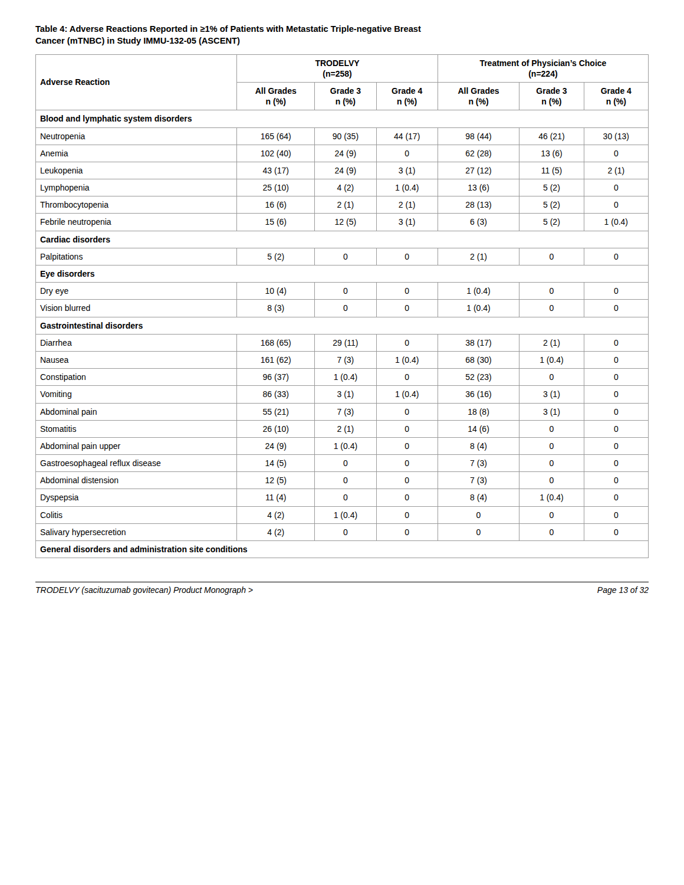Table 4: Adverse Reactions Reported in ≥1% of Patients with Metastatic Triple-negative Breast
Cancer (mTNBC) in Study IMMU-132-05 (ASCENT)
| Adverse Reaction | TRODELVY (n=258) | Treatment of Physician’s Choice (n=224) |
| --- | --- | --- |
| All Grades n (%) | Grade 3 n (%) | Grade 4 n (%) | All Grades n (%) | Grade 3 n (%) | Grade 4 n (%) |
| Blood and lymphatic system disorders |
| Neutropenia | 165 (64) | 90 (35) | 44 (17) | 98 (44) | 46 (21) | 30 (13) |
| Anemia | 102 (40) | 24 (9) | 0 | 62 (28) | 13 (6) | 0 |
| Leukopenia | 43 (17) | 24 (9) | 3 (1) | 27 (12) | 11 (5) | 2 (1) |
| Lymphopenia | 25 (10) | 4 (2) | 1 (0.4) | 13 (6) | 5 (2) | 0 |
| Thrombocytopenia | 16 (6) | 2 (1) | 2 (1) | 28 (13) | 5 (2) | 0 |
| Febrile neutropenia | 15 (6) | 12 (5) | 3 (1) | 6 (3) | 5 (2) | 1 (0.4) |
| Cardiac disorders |
| Palpitations | 5 (2) | 0 | 0 | 2 (1) | 0 | 0 |
| Eye disorders |
| Dry eye | 10 (4) | 0 | 0 | 1 (0.4) | 0 | 0 |
| Vision blurred | 8 (3) | 0 | 0 | 1 (0.4) | 0 | 0 |
| Gastrointestinal disorders |
| Diarrhea | 168 (65) | 29 (11) | 0 | 38 (17) | 2 (1) | 0 |
| Nausea | 161 (62) | 7 (3) | 1 (0.4) | 68 (30) | 1 (0.4) | 0 |
| Constipation | 96 (37) | 1 (0.4) | 0 | 52 (23) | 0 | 0 |
| Vomiting | 86 (33) | 3 (1) | 1 (0.4) | 36 (16) | 3 (1) | 0 |
| Abdominal pain | 55 (21) | 7 (3) | 0 | 18 (8) | 3 (1) | 0 |
| Stomatitis | 26 (10) | 2 (1) | 0 | 14 (6) | 0 | 0 |
| Abdominal pain upper | 24 (9) | 1 (0.4) | 0 | 8 (4) | 0 | 0 |
| Gastroesophageal reflux disease | 14 (5) | 0 | 0 | 7 (3) | 0 | 0 |
| Abdominal distension | 12 (5) | 0 | 0 | 7 (3) | 0 | 0 |
| Dyspepsia | 11 (4) | 0 | 0 | 8 (4) | 1 (0.4) | 0 |
| Colitis | 4 (2) | 1 (0.4) | 0 | 0 | 0 | 0 |
| Salivary hypersecretion | 4 (2) | 0 | 0 | 0 | 0 | 0 |
| General disorders and administration site conditions |
TRODELVY (sacituzumab govitecan) Product Monograph > Page 13 of 32